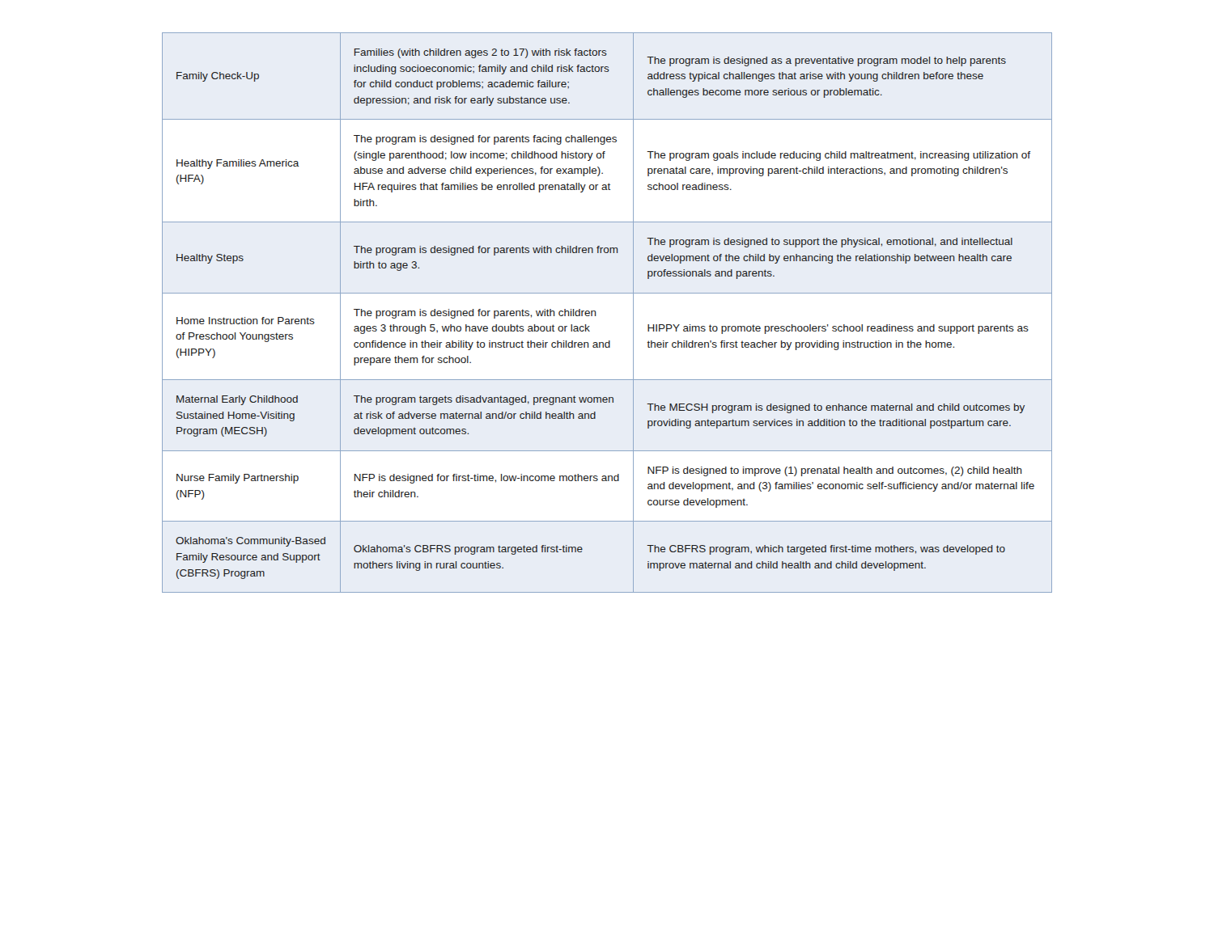| Family Check-Up | Families (with children ages 2 to 17) with risk factors including socioeconomic; family and child risk factors for child conduct problems; academic failure; depression; and risk for early substance use. | The program is designed as a preventative program model to help parents address typical challenges that arise with young children before these challenges become more serious or problematic. |
| Healthy Families America (HFA) | The program is designed for parents facing challenges (single parenthood; low income; childhood history of abuse and adverse child experiences, for example). HFA requires that families be enrolled prenatally or at birth. | The program goals include reducing child maltreatment, increasing utilization of prenatal care, improving parent-child interactions, and promoting children's school readiness. |
| Healthy Steps | The program is designed for parents with children from birth to age 3. | The program is designed to support the physical, emotional, and intellectual development of the child by enhancing the relationship between health care professionals and parents. |
| Home Instruction for Parents of Preschool Youngsters (HIPPY) | The program is designed for parents, with children ages 3 through 5, who have doubts about or lack confidence in their ability to instruct their children and prepare them for school. | HIPPY aims to promote preschoolers' school readiness and support parents as their children's first teacher by providing instruction in the home. |
| Maternal Early Childhood Sustained Home-Visiting Program (MECSH) | The program targets disadvantaged, pregnant women at risk of adverse maternal and/or child health and development outcomes. | The MECSH program is designed to enhance maternal and child outcomes by providing antepartum services in addition to the traditional postpartum care. |
| Nurse Family Partnership (NFP) | NFP is designed for first-time, low-income mothers and their children. | NFP is designed to improve (1) prenatal health and outcomes, (2) child health and development, and (3) families' economic self-sufficiency and/or maternal life course development. |
| Oklahoma's Community-Based Family Resource and Support (CBFRS) Program | Oklahoma's CBFRS program targeted first-time mothers living in rural counties. | The CBFRS program, which targeted first-time mothers, was developed to improve maternal and child health and child development. |